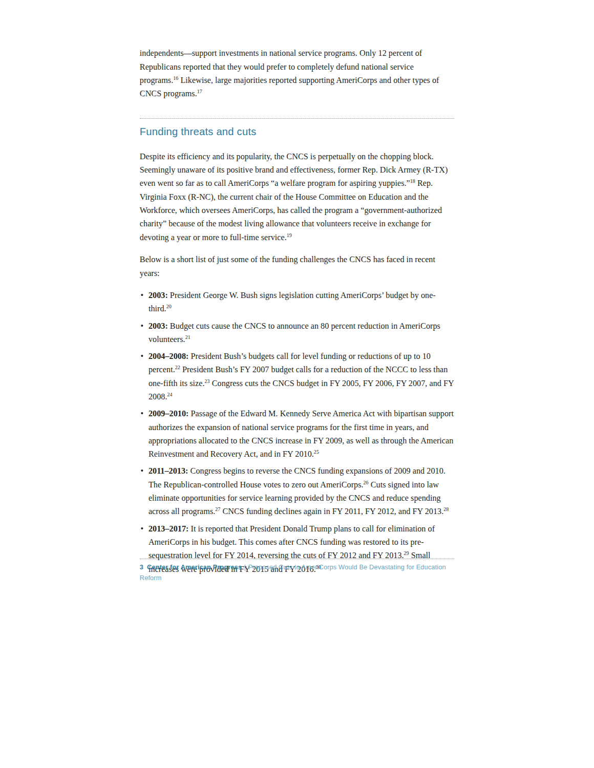independents—support investments in national service programs. Only 12 percent of Republicans reported that they would prefer to completely defund national service programs.16 Likewise, large majorities reported supporting AmeriCorps and other types of CNCS programs.17
Funding threats and cuts
Despite its efficiency and its popularity, the CNCS is perpetually on the chopping block. Seemingly unaware of its positive brand and effectiveness, former Rep. Dick Armey (R-TX) even went so far as to call AmeriCorps “a welfare program for aspiring yuppies.”18 Rep. Virginia Foxx (R-NC), the current chair of the House Committee on Education and the Workforce, which oversees AmeriCorps, has called the program a “government-authorized charity” because of the modest living allowance that volunteers receive in exchange for devoting a year or more to full-time service.19
Below is a short list of just some of the funding challenges the CNCS has faced in recent years:
2003: President George W. Bush signs legislation cutting AmeriCorps’ budget by one-third.20
2003: Budget cuts cause the CNCS to announce an 80 percent reduction in AmeriCorps volunteers.21
2004–2008: President Bush’s budgets call for level funding or reductions of up to 10 percent.22 President Bush’s FY 2007 budget calls for a reduction of the NCCC to less than one-fifth its size.23 Congress cuts the CNCS budget in FY 2005, FY 2006, FY 2007, and FY 2008.24
2009–2010: Passage of the Edward M. Kennedy Serve America Act with bipartisan support authorizes the expansion of national service programs for the first time in years, and appropriations allocated to the CNCS increase in FY 2009, as well as through the American Reinvestment and Recovery Act, and in FY 2010.25
2011–2013: Congress begins to reverse the CNCS funding expansions of 2009 and 2010. The Republican-controlled House votes to zero out AmeriCorps.26 Cuts signed into law eliminate opportunities for service learning provided by the CNCS and reduce spending across all programs.27 CNCS funding declines again in FY 2011, FY 2012, and FY 2013.28
2013–2017: It is reported that President Donald Trump plans to call for elimination of AmeriCorps in his budget. This comes after CNCS funding was restored to its pre-sequestration level for FY 2014, reversing the cuts of FY 2012 and FY 2013.29 Small increases were provided in FY 2015 and FY 2016.30
3 Center for American Progress|Proposed Cuts to AmeriCorps Would Be Devastating for Education Reform